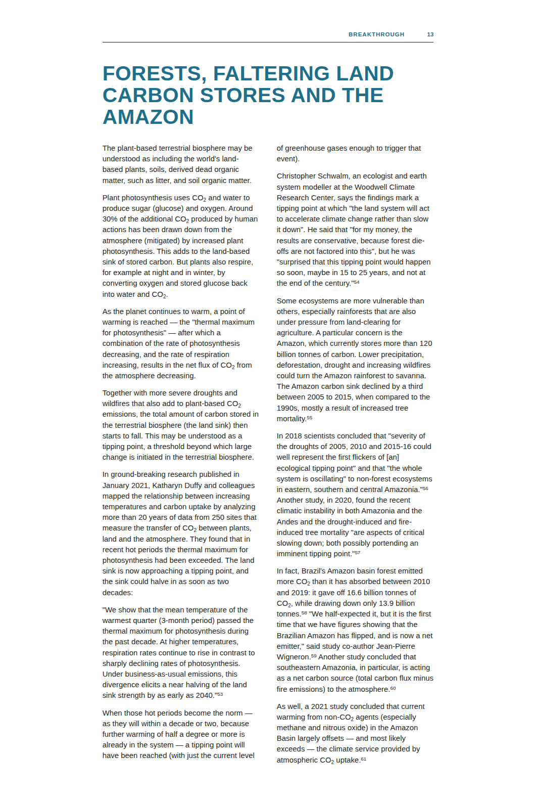Breakthrough 13
Forests, faltering land
carbon stores and the Amazon
The plant-based terrestrial biosphere may be understood as including the world's land-based plants, soils, derived dead organic matter, such as litter, and soil organic matter.
Plant photosynthesis uses CO2 and water to produce sugar (glucose) and oxygen. Around 30% of the additional CO2 produced by human actions has been drawn down from the atmosphere (mitigated) by increased plant photosynthesis. This adds to the land-based sink of stored carbon. But plants also respire, for example at night and in winter, by converting oxygen and stored glucose back into water and CO2.
As the planet continues to warm, a point of warming is reached — the "thermal maximum for photosynthesis" — after which a combination of the rate of photosynthesis decreasing, and the rate of respiration increasing, results in the net flux of CO2 from the atmosphere decreasing.
Together with more severe droughts and wildfires that also add to plant-based CO2 emissions, the total amount of carbon stored in the terrestrial biosphere (the land sink) then starts to fall. This may be understood as a tipping point, a threshold beyond which large change is initiated in the terrestrial biosphere.
In ground-breaking research published in January 2021, Katharyn Duffy and colleagues mapped the relationship between increasing temperatures and carbon uptake by analyzing more than 20 years of data from 250 sites that measure the transfer of CO2 between plants, land and the atmosphere. They found that in recent hot periods the thermal maximum for photosynthesis had been exceeded. The land sink is now approaching a tipping point, and the sink could halve in as soon as two decades:
"We show that the mean temperature of the warmest quarter (3-month period) passed the thermal maximum for photosynthesis during the past decade. At higher temperatures, respiration rates continue to rise in contrast to sharply declining rates of photosynthesis. Under business-as-usual emissions, this divergence elicits a near halving of the land sink strength by as early as 2040."53
When those hot periods become the norm — as they will within a decade or two, because further warming of half a degree or more is already in the system — a tipping point will have been reached (with just the current level of greenhouse gases enough to trigger that event).
Christopher Schwalm, an ecologist and earth system modeller at the Woodwell Climate Research Center, says the findings mark a tipping point at which "the land system will act to accelerate climate change rather than slow it down". He said that "for my money, the results are conservative, because forest die-offs are not factored into this", but he was "surprised that this tipping point would happen so soon, maybe in 15 to 25 years, and not at the end of the century."54
Some ecosystems are more vulnerable than others, especially rainforests that are also under pressure from land-clearing for agriculture. A particular concern is the Amazon, which currently stores more than 120 billion tonnes of carbon. Lower precipitation, deforestation, drought and increasing wildfires could turn the Amazon rainforest to savanna. The Amazon carbon sink declined by a third between 2005 to 2015, when compared to the 1990s, mostly a result of increased tree mortality.55
In 2018 scientists concluded that "severity of the droughts of 2005, 2010 and 2015-16 could well represent the first flickers of [an] ecological tipping point" and that "the whole system is oscillating" to non-forest ecosystems in eastern, southern and central Amazonia."56 Another study, in 2020, found the recent climatic instability in both Amazonia and the Andes and the drought-induced and fire-induced tree mortality "are aspects of critical slowing down; both possibly portending an imminent tipping point."57
In fact, Brazil's Amazon basin forest emitted more CO2 than it has absorbed between 2010 and 2019: it gave off 16.6 billion tonnes of CO2, while drawing down only 13.9 billion tonnes.58 "We half-expected it, but it is the first time that we have figures showing that the Brazilian Amazon has flipped, and is now a net emitter," said study co-author Jean-Pierre Wigneron.59 Another study concluded that southeastern Amazonia, in particular, is acting as a net carbon source (total carbon flux minus fire emissions) to the atmosphere.60
As well, a 2021 study concluded that current warming from non-CO2 agents (especially methane and nitrous oxide) in the Amazon Basin largely offsets — and most likely exceeds — the climate service provided by atmospheric CO2 uptake.61